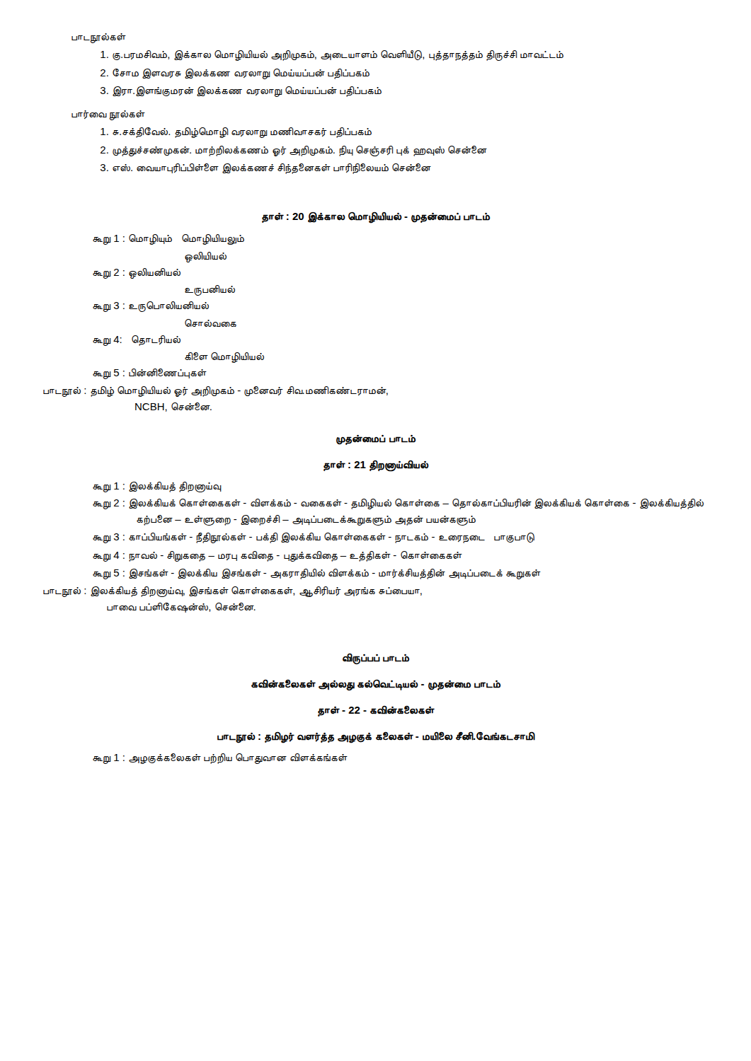பாடநூல்கள்
கு.பரமசிவம், இக்கால மொழியியல் அறிமுகம், அடையாளம் வெளியீடு, புத்தாநத்தம் திருச்சி மாவட்டம்
சோம இளவரசு இலக்கண வரலாறு மெய்யப்பன் பதிப்பகம்
இரா.இளங்குமரன் இலக்கண வரலாறு மெய்யப்பன் பதிப்பகம்
பார்வை நூல்கள்
சு.சக்திவேல். தமிழ்மொழி வரலாறு மணிவாசகர் பதிப்பகம்
முத்துச்சண்முகன். மாற்றிலக்கணம் ஓர் அறிமுகம். நியு செஞ்சரி புக் ஹவுஸ் சென்னை
எஸ். வையாபுரிப்பிள்ளை இலக்கணச் சிந்தனைகள் பாரிநிலையம் சென்னை
தாள் : 20 இக்கால மொழியியல் - முதன்மைப் பாடம்
கூறு 1 : மொழியும் மொழியியலும் ஒலியியல் கூறு 2 : ஒலியனியல் உருபனியல் கூறு 3 : உருபொலியனியல் சொல்வகை கூறு 4: தொடரியல் கிளை மொழியியல் கூறு 5 : பின்னிணைப்புகள்
பாடநூல் : தமிழ் மொழியியல் ஓர் அறிமுகம் - முனைவர் சிவ.மணிகண்டராமன்,
NCBH, சென்னை.
முதன்மைப் பாடம்
தாள் : 21 திறனாய்வியல்
கூறு 1 : இலக்கியத் திறனாய்வு
கூறு 2 : இலக்கியக் கொள்கைகள் - விளக்கம் - வகைகள் - தமிழியல் கொள்கை – தொல்காப்பியரின் இலக்கியக் கொள்கை - இலக்கியத்தில் கற்பனை – உள்ளுறை - இறைச்சி – அடிப்படைக்கூறுகளும் அதன் பயன்களும்
கூறு 3 : காப்பியங்கள் - நீதிநூல்கள் - பக்தி இலக்கிய கொள்கைகள் - நாடகம் - உரைநடை பாகுபாடு
கூறு 4 : நாவல் - சிறுகதை – மரபு கவிதை - புதுக்கவிதை – உத்திகள் - கொள்கைகள்
கூறு 5 : இசங்கள் - இலக்கிய இசங்கள் - அகராதியில் விளக்கம் - மார்க்சியத்தின் அடிப்படைக் கூறுகள்
பாடநூல் : இலக்கியத் திறனாய்வு, இசங்கள் கொள்கைகள், ஆசிரியர் அரங்க சுப்பையா,
பாவை பப்ளிகேஷன்ஸ், சென்னை.
விருப்பப் பாடம்
கவின்கலைகள் அல்லது கல்வெட்டியல் - முதன்மை பாடம்
தாள் - 22 - கவின்கலைகள்
பாடநூல் : தமிழர் வளர்த்த அழகுக் கலைகள் - மயிலை சீனி.வேங்கடசாமி
கூறு 1 : அழகுக்கலைகள் பற்றிய பொதுவான விளக்கங்கள்